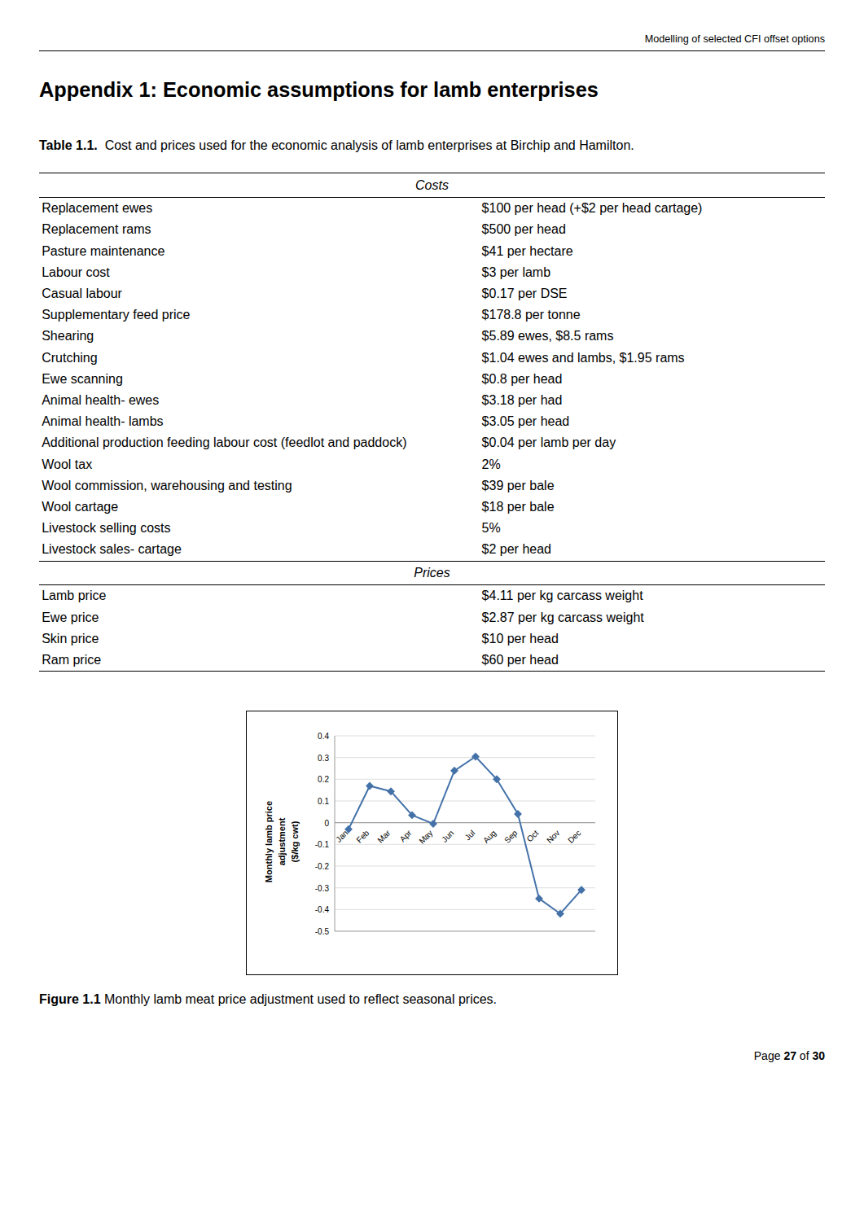Modelling of selected CFI offset options
Appendix 1: Economic assumptions for lamb enterprises
Table 1.1. Cost and prices used for the economic analysis of lamb enterprises at Birchip and Hamilton.
| Costs |
| Replacement ewes | $100 per head (+$2 per head cartage) |
| Replacement rams | $500 per head |
| Pasture maintenance | $41 per hectare |
| Labour cost | $3 per lamb |
| Casual labour | $0.17 per DSE |
| Supplementary feed price | $178.8 per tonne |
| Shearing | $5.89 ewes, $8.5 rams |
| Crutching | $1.04 ewes and lambs, $1.95 rams |
| Ewe scanning | $0.8 per head |
| Animal health- ewes | $3.18 per had |
| Animal health- lambs | $3.05 per head |
| Additional production feeding labour cost (feedlot and paddock) | $0.04 per lamb per day |
| Wool tax | 2% |
| Wool commission, warehousing and testing | $39 per bale |
| Wool cartage | $18 per bale |
| Livestock selling costs | 5% |
| Livestock sales- cartage | $2 per head |
| Prices |
| Lamb price | $4.11 per kg carcass weight |
| Ewe price | $2.87 per kg carcass weight |
| Skin price | $10 per head |
| Ram price | $60 per head |
Monthly lamb price adjustment ($/kg cwt) 0.4 0.3 0.2 0.1 0 -0.1 -0.2 -0.3 -0.4 -0.5 Jan Feb Mar Apr May Jun Jul Aug Sep Oct Nov Dec
Figure 1.1 Monthly lamb meat price adjustment used to reflect seasonal prices.
Page 27 of 30